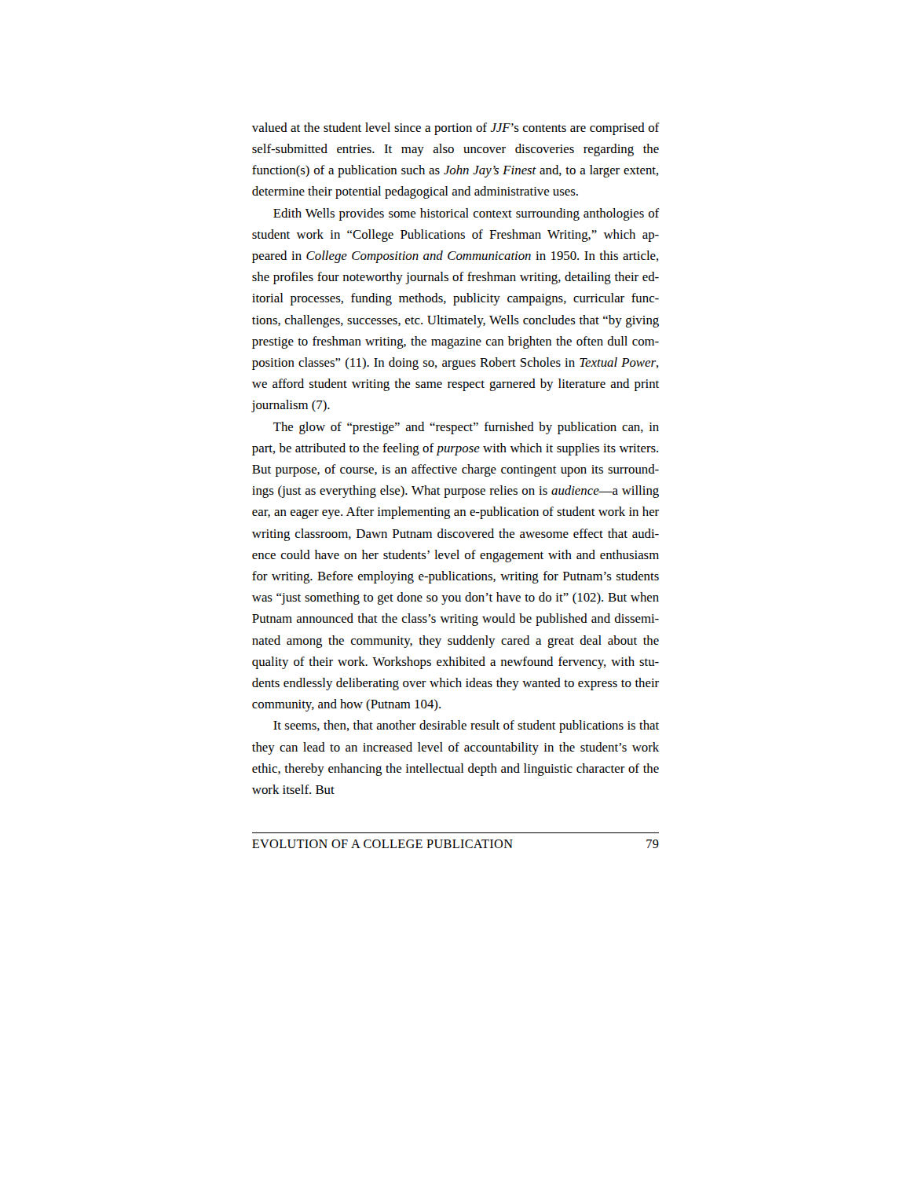valued at the student level since a portion of JJF’s contents are comprised of self-submitted entries. It may also uncover discoveries regarding the function(s) of a publication such as John Jay’s Finest and, to a larger extent, determine their potential pedagogical and administrative uses.
Edith Wells provides some historical context surrounding anthologies of student work in “College Publications of Freshman Writing,” which appeared in College Composition and Communication in 1950. In this article, she profiles four noteworthy journals of freshman writing, detailing their editorial processes, funding methods, publicity campaigns, curricular functions, challenges, successes, etc. Ultimately, Wells concludes that “by giving prestige to freshman writing, the magazine can brighten the often dull composition classes” (11). In doing so, argues Robert Scholes in Textual Power, we afford student writing the same respect garnered by literature and print journalism (7).
The glow of “prestige” and “respect” furnished by publication can, in part, be attributed to the feeling of purpose with which it supplies its writers. But purpose, of course, is an affective charge contingent upon its surroundings (just as everything else). What purpose relies on is audience—a willing ear, an eager eye. After implementing an e-publication of student work in her writing classroom, Dawn Putnam discovered the awesome effect that audience could have on her students’ level of engagement with and enthusiasm for writing. Before employing e-publications, writing for Putnam’s students was “just something to get done so you don’t have to do it” (102). But when Putnam announced that the class’s writing would be published and disseminated among the community, they suddenly cared a great deal about the quality of their work. Workshops exhibited a newfound fervency, with students endlessly deliberating over which ideas they wanted to express to their community, and how (Putnam 104).
It seems, then, that another desirable result of student publications is that they can lead to an increased level of accountability in the student’s work ethic, thereby enhancing the intellectual depth and linguistic character of the work itself. But
Evolution of a College Publication 79